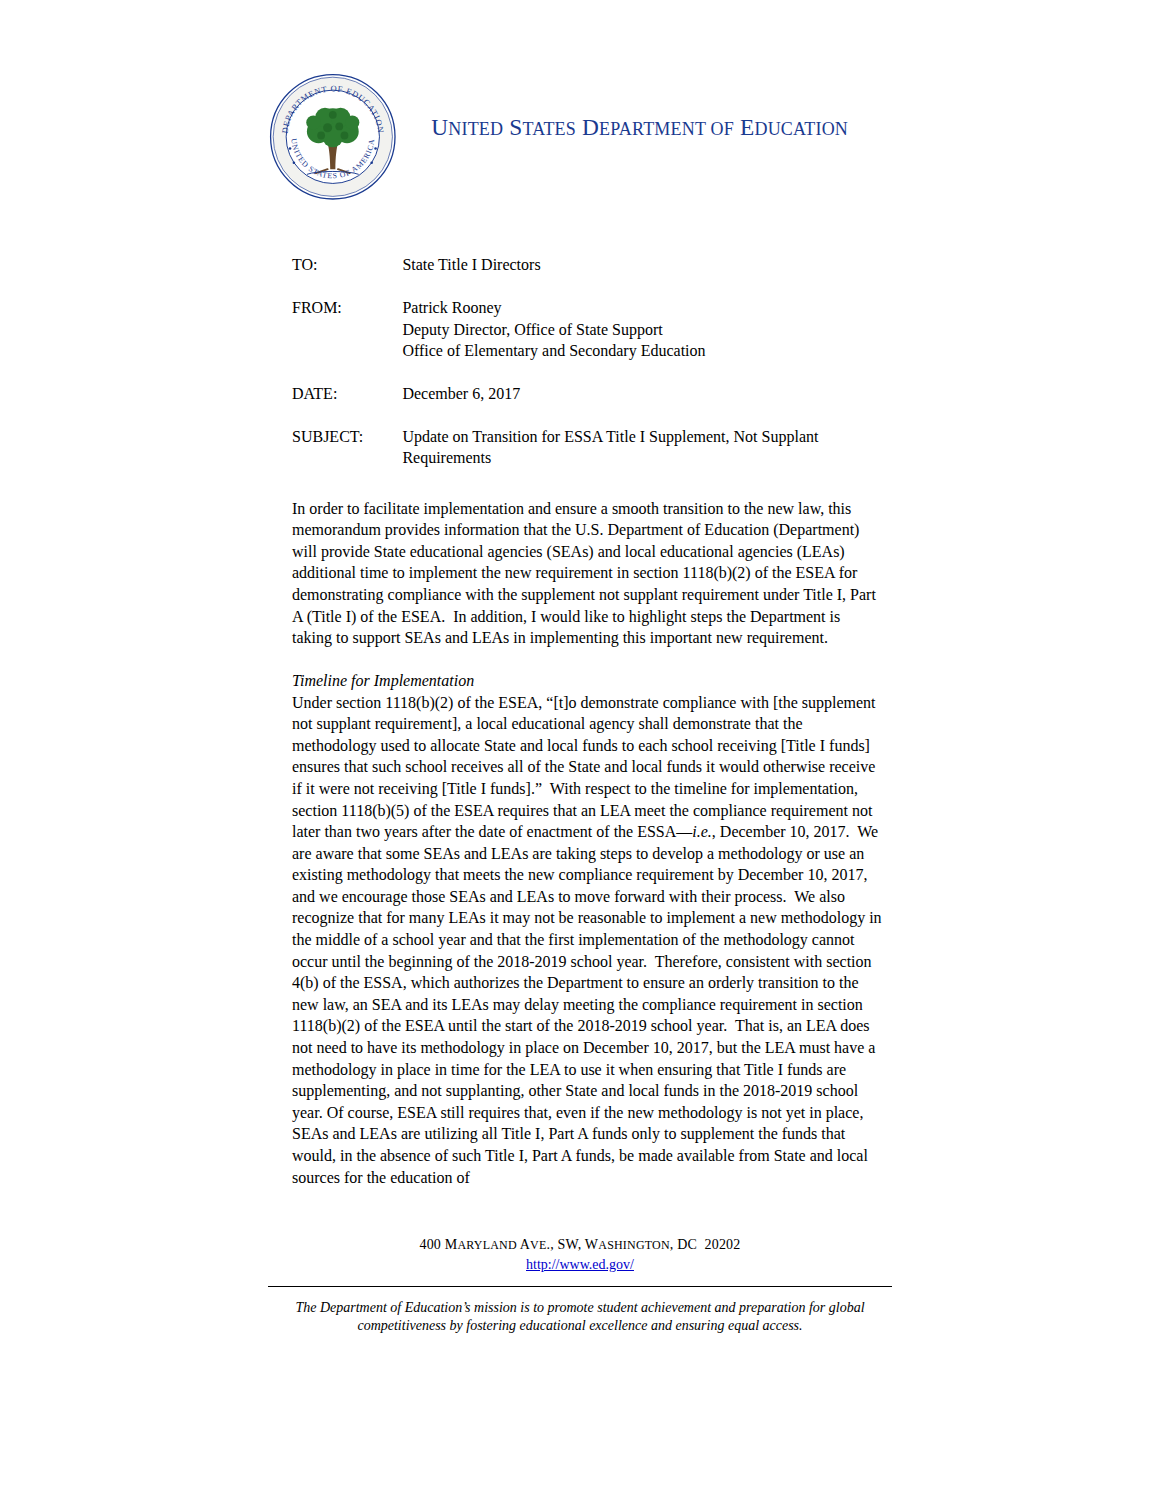DEPARTMENT OF EDUCATION UNITED STATES OF AMERICA
UNITED STATES DEPARTMENT OF EDUCATION
TO:
State Title I Directors
FROM:
Patrick Rooney
Deputy Director, Office of State Support
Office of Elementary and Secondary Education
DATE:
December 6, 2017
SUBJECT:
Update on Transition for ESSA Title I Supplement, Not Supplant Requirements
In order to facilitate implementation and ensure a smooth transition to the new law, this memorandum provides information that the U.S. Department of Education (Department) will provide State educational agencies (SEAs) and local educational agencies (LEAs) additional time to implement the new requirement in section 1118(b)(2) of the ESEA for demonstrating compliance with the supplement not supplant requirement under Title I, Part A (Title I) of the ESEA. In addition, I would like to highlight steps the Department is taking to support SEAs and LEAs in implementing this important new requirement.
Timeline for Implementation
Under section 1118(b)(2) of the ESEA, “[t]o demonstrate compliance with [the supplement not supplant requirement], a local educational agency shall demonstrate that the methodology used to allocate State and local funds to each school receiving [Title I funds] ensures that such school receives all of the State and local funds it would otherwise receive if it were not receiving [Title I funds].” With respect to the timeline for implementation, section 1118(b)(5) of the ESEA requires that an LEA meet the compliance requirement not later than two years after the date of enactment of the ESSA—i.e., December 10, 2017. We are aware that some SEAs and LEAs are taking steps to develop a methodology or use an existing methodology that meets the new compliance requirement by December 10, 2017, and we encourage those SEAs and LEAs to move forward with their process. We also recognize that for many LEAs it may not be reasonable to implement a new methodology in the middle of a school year and that the first implementation of the methodology cannot occur until the beginning of the 2018-2019 school year. Therefore, consistent with section 4(b) of the ESSA, which authorizes the Department to ensure an orderly transition to the new law, an SEA and its LEAs may delay meeting the compliance requirement in section 1118(b)(2) of the ESEA until the start of the 2018-2019 school year. That is, an LEA does not need to have its methodology in place on December 10, 2017, but the LEA must have a methodology in place in time for the LEA to use it when ensuring that Title I funds are supplementing, and not supplanting, other State and local funds in the 2018-2019 school year. Of course, ESEA still requires that, even if the new methodology is not yet in place, SEAs and LEAs are utilizing all Title I, Part A funds only to supplement the funds that would, in the absence of such Title I, Part A funds, be made available from State and local sources for the education of
400 MARYLAND AVE., SW, WASHINGTON, DC 20202
http://www.ed.gov/
The Department of Education’s mission is to promote student achievement and preparation for global competitiveness by fostering educational excellence and ensuring equal access.